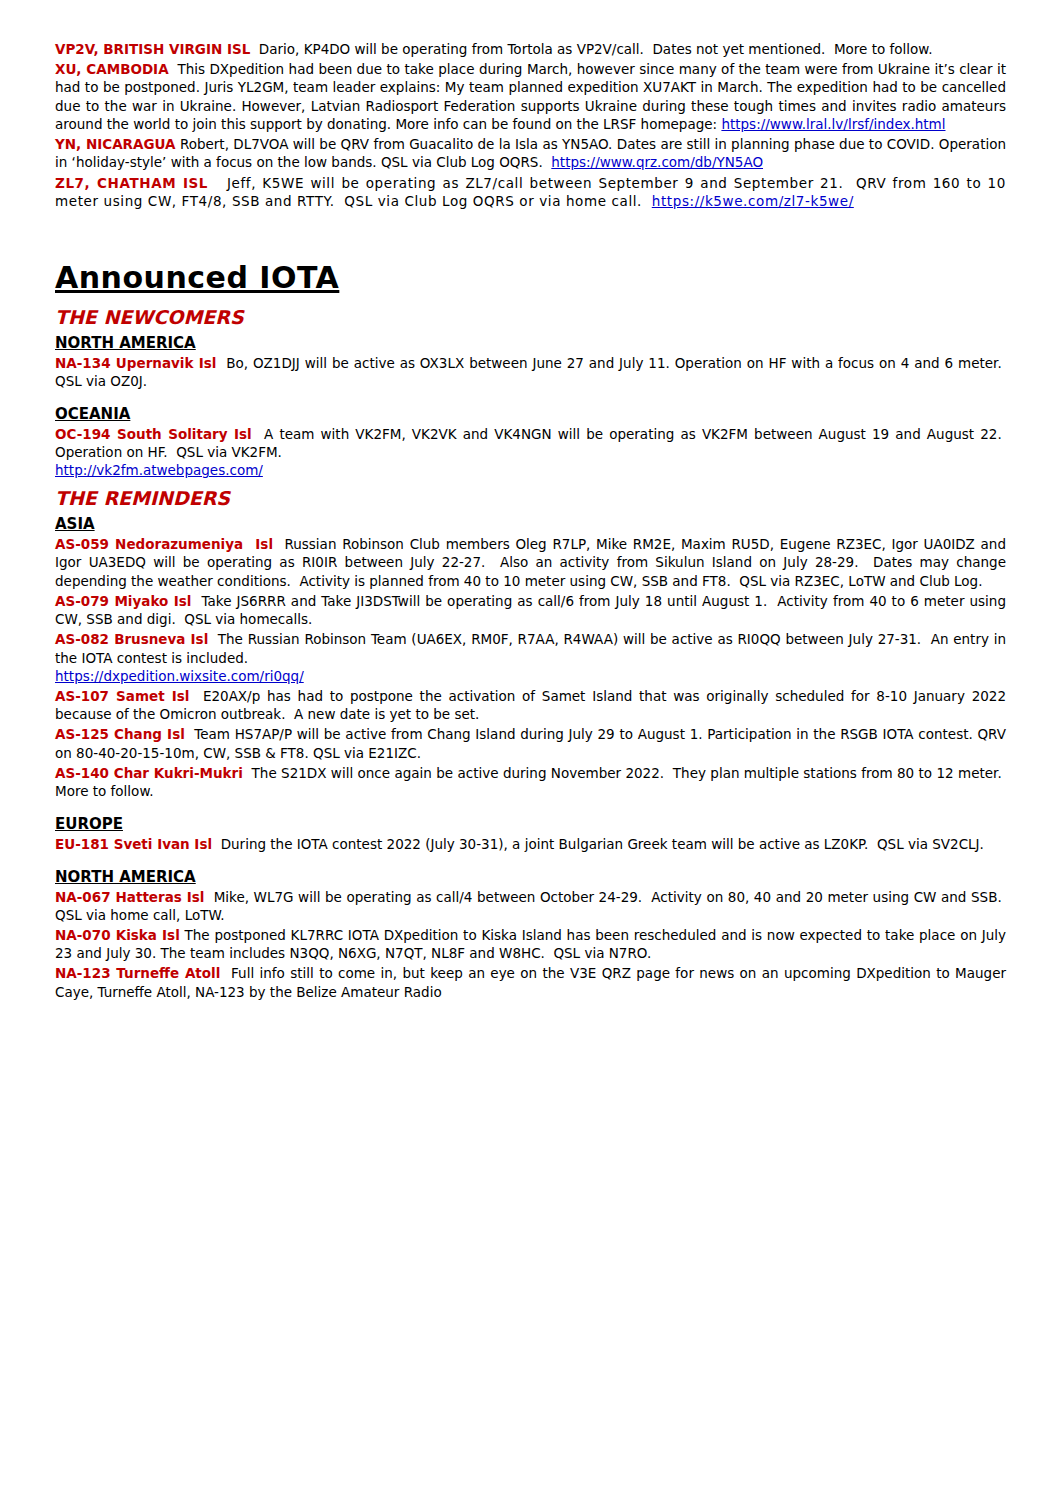VP2V, BRITISH VIRGIN ISL Dario, KP4DO will be operating from Tortola as VP2V/call. Dates not yet mentioned. More to follow.
XU, CAMBODIA This DXpedition had been due to take place during March, however since many of the team were from Ukraine it’s clear it had to be postponed. Juris YL2GM, team leader explains: My team planned expedition XU7AKT in March. The expedition had to be cancelled due to the war in Ukraine. However, Latvian Radiosport Federation supports Ukraine during these tough times and invites radio amateurs around the world to join this support by donating. More info can be found on the LRSF homepage: https://www.lral.lv/lrsf/index.html
YN, NICARAGUA Robert, DL7VOA will be QRV from Guacalito de la Isla as YN5AO. Dates are still in planning phase due to COVID. Operation in ‘holiday-style’ with a focus on the low bands. QSL via Club Log OQRS. https://www.qrz.com/db/YN5AO
ZL7, CHATHAM ISL Jeff, K5WE will be operating as ZL7/call between September 9 and September 21. QRV from 160 to 10 meter using CW, FT4/8, SSB and RTTY. QSL via Club Log OQRS or via home call. https://k5we.com/zl7-k5we/
Announced IOTA
THE NEWCOMERS
NORTH AMERICA
NA-134 Upernavik Isl Bo, OZ1DJJ will be active as OX3LX between June 27 and July 11. Operation on HF with a focus on 4 and 6 meter. QSL via OZ0J.
OCEANIA
OC-194 South Solitary Isl A team with VK2FM, VK2VK and VK4NGN will be operating as VK2FM between August 19 and August 22. Operation on HF. QSL via VK2FM.
http://vk2fm.atwebpages.com/
THE REMINDERS
ASIA
AS-059 Nedorazumeniya Isl Russian Robinson Club members Oleg R7LP, Mike RM2E, Maxim RU5D, Eugene RZ3EC, Igor UA0IDZ and Igor UA3EDQ will be operating as RI0IR between July 22-27. Also an activity from Sikulun Island on July 28-29. Dates may change depending the weather conditions. Activity is planned from 40 to 10 meter using CW, SSB and FT8. QSL via RZ3EC, LoTW and Club Log.
AS-079 Miyako Isl Take JS6RRR and Take JI3DSTwill be operating as call/6 from July 18 until August 1. Activity from 40 to 6 meter using CW, SSB and digi. QSL via homecalls.
AS-082 Brusneva Isl The Russian Robinson Team (UA6EX, RM0F, R7AA, R4WAA) will be active as RI0QQ between July 27-31. An entry in the IOTA contest is included.
https://dxpedition.wixsite.com/ri0qq/
AS-107 Samet Isl E20AX/p has had to postpone the activation of Samet Island that was originally scheduled for 8-10 January 2022 because of the Omicron outbreak. A new date is yet to be set.
AS-125 Chang Isl Team HS7AP/P will be active from Chang Island during July 29 to August 1. Participation in the RSGB IOTA contest. QRV on 80-40-20-15-10m, CW, SSB & FT8. QSL via E21IZC.
AS-140 Char Kukri-Mukri The S21DX will once again be active during November 2022. They plan multiple stations from 80 to 12 meter. More to follow.
EUROPE
EU-181 Sveti Ivan Isl During the IOTA contest 2022 (July 30-31), a joint Bulgarian Greek team will be active as LZ0KP. QSL via SV2CLJ.
NORTH AMERICA
NA-067 Hatteras Isl Mike, WL7G will be operating as call/4 between October 24-29. Activity on 80, 40 and 20 meter using CW and SSB. QSL via home call, LoTW.
NA-070 Kiska Isl The postponed KL7RRC IOTA DXpedition to Kiska Island has been rescheduled and is now expected to take place on July 23 and July 30. The team includes N3QQ, N6XG, N7QT, NL8F and W8HC. QSL via N7RO.
NA-123 Turneffe Atoll Full info still to come in, but keep an eye on the V3E QRZ page for news on an upcoming DXpedition to Mauger Caye, Turneffe Atoll, NA-123 by the Belize Amateur Radio